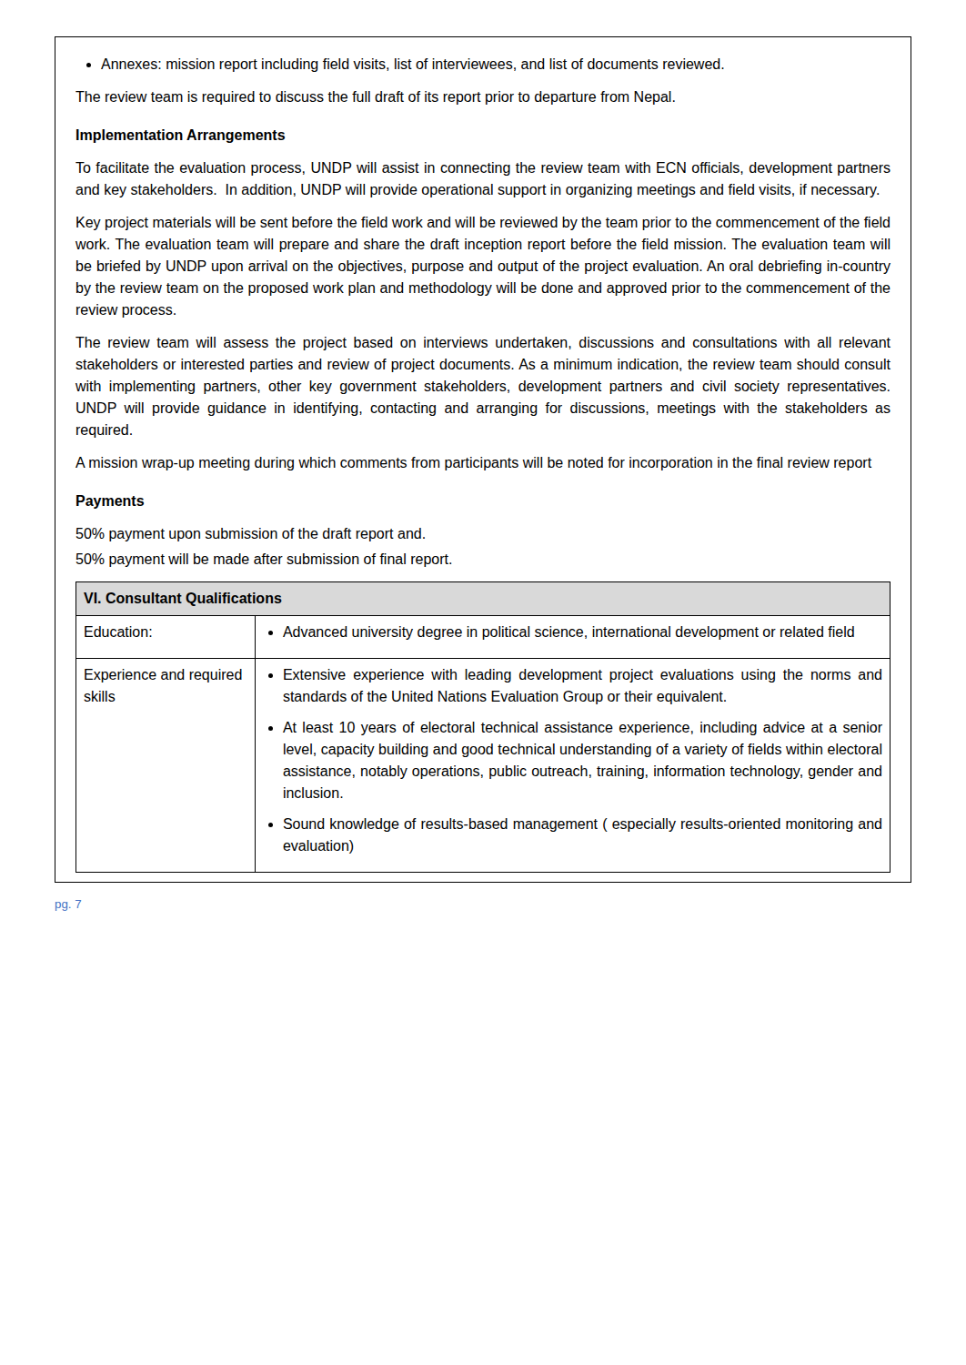Annexes: mission report including field visits, list of interviewees, and list of documents reviewed.
The review team is required to discuss the full draft of its report prior to departure from Nepal.
Implementation Arrangements
To facilitate the evaluation process, UNDP will assist in connecting the review team with ECN officials, development partners and key stakeholders. In addition, UNDP will provide operational support in organizing meetings and field visits, if necessary.
Key project materials will be sent before the field work and will be reviewed by the team prior to the commencement of the field work. The evaluation team will prepare and share the draft inception report before the field mission. The evaluation team will be briefed by UNDP upon arrival on the objectives, purpose and output of the project evaluation. An oral debriefing in-country by the review team on the proposed work plan and methodology will be done and approved prior to the commencement of the review process.
The review team will assess the project based on interviews undertaken, discussions and consultations with all relevant stakeholders or interested parties and review of project documents. As a minimum indication, the review team should consult with implementing partners, other key government stakeholders, development partners and civil society representatives. UNDP will provide guidance in identifying, contacting and arranging for discussions, meetings with the stakeholders as required.
A mission wrap-up meeting during which comments from participants will be noted for incorporation in the final review report
Payments
50% payment upon submission of the draft report and.
50% payment will be made after submission of final report.
| VI. Consultant Qualifications |
| --- |
| Education: | Advanced university degree in political science, international development or related field |
| Experience and required skills | Extensive experience with leading development project evaluations using the norms and standards of the United Nations Evaluation Group or their equivalent. At least 10 years of electoral technical assistance experience, including advice at a senior level, capacity building and good technical understanding of a variety of fields within electoral assistance, notably operations, public outreach, training, information technology, gender and inclusion. Sound knowledge of results-based management ( especially results-oriented monitoring and evaluation) |
pg. 7